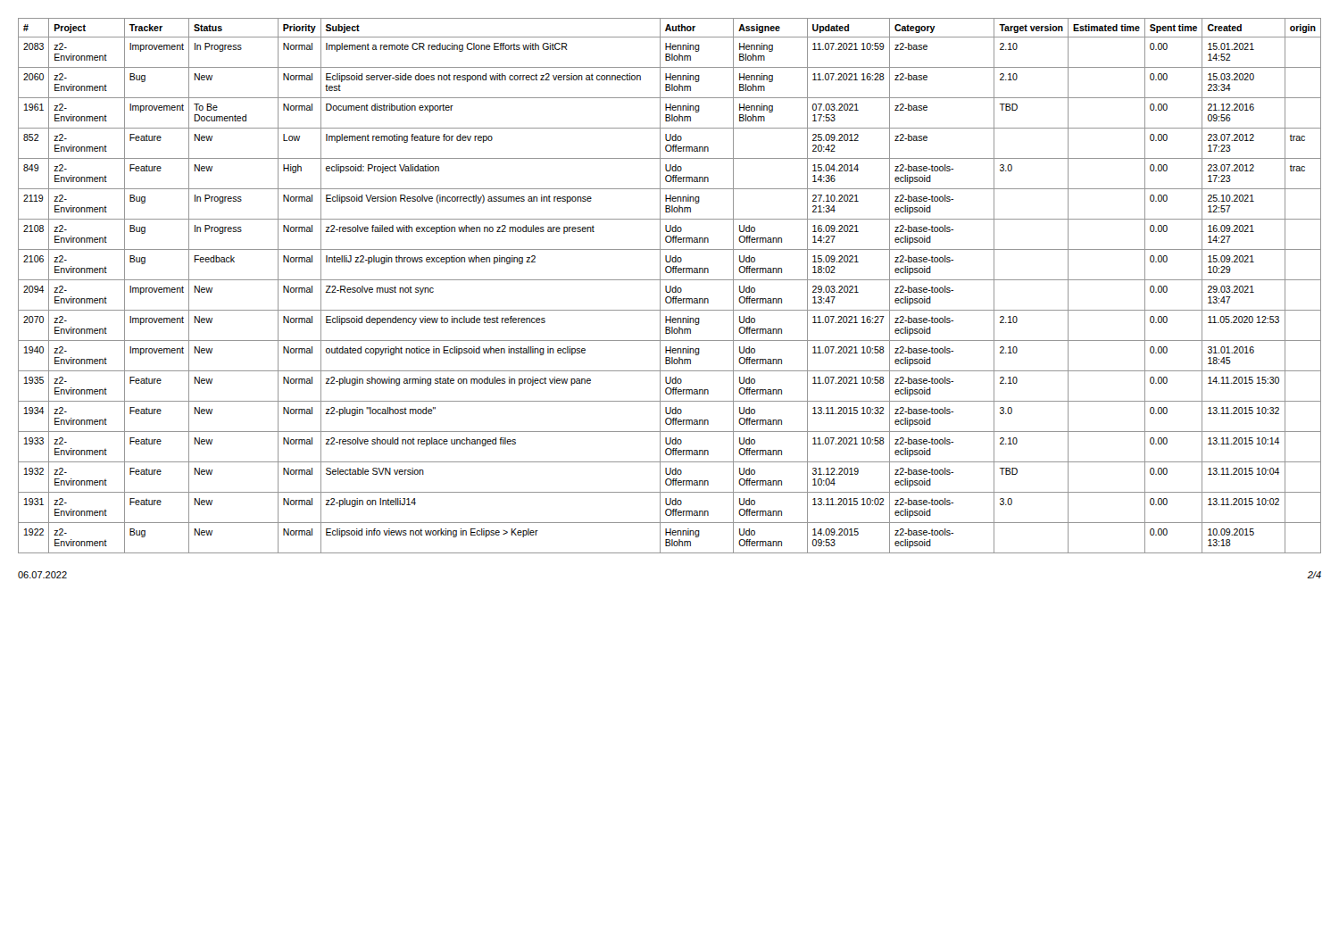| # | Project | Tracker | Status | Priority | Subject | Author | Assignee | Updated | Category | Target version | Estimated time | Spent time | Created | origin |
| --- | --- | --- | --- | --- | --- | --- | --- | --- | --- | --- | --- | --- | --- | --- |
| 2083 | z2-Environment | Improvement | In Progress | Normal | Implement a remote CR reducing Clone Efforts with GitCR | Henning Blohm | Henning Blohm | 11.07.2021 10:59 | z2-base | 2.10 | | 0.00 | 15.01.2021 14:52 | |
| 2060 | z2-Environment | Bug | New | Normal | Eclipsoid server-side does not respond with correct z2 version at connection test | Henning Blohm | Henning Blohm | 11.07.2021 16:28 | z2-base | 2.10 | | 0.00 | 15.03.2020 23:34 | |
| 1961 | z2-Environment | Improvement | To Be Documented | Normal | Document distribution exporter | Henning Blohm | Henning Blohm | 07.03.2021 17:53 | z2-base | TBD | | 0.00 | 21.12.2016 09:56 | |
| 852 | z2-Environment | Feature | New | Low | Implement remoting feature for dev repo | Udo Offermann | | 25.09.2012 20:42 | z2-base | | | 0.00 | 23.07.2012 17:23 | trac |
| 849 | z2-Environment | Feature | New | High | eclipsoid: Project Validation | Udo Offermann | | 15.04.2014 14:36 | z2-base-tools-eclipsoid | 3.0 | | 0.00 | 23.07.2012 17:23 | trac |
| 2119 | z2-Environment | Bug | In Progress | Normal | Eclipsoid Version Resolve (incorrectly) assumes an int response | Henning Blohm | | 27.10.2021 21:34 | z2-base-tools-eclipsoid | | | 0.00 | 25.10.2021 12:57 | |
| 2108 | z2-Environment | Bug | In Progress | Normal | z2-resolve failed with exception when no z2 modules are present | Udo Offermann | Udo Offermann | 16.09.2021 14:27 | z2-base-tools-eclipsoid | | | 0.00 | 16.09.2021 14:27 | |
| 2106 | z2-Environment | Bug | Feedback | Normal | IntelliJ z2-plugin throws exception when pinging z2 | Udo Offermann | Udo Offermann | 15.09.2021 18:02 | z2-base-tools-eclipsoid | | | 0.00 | 15.09.2021 10:29 | |
| 2094 | z2-Environment | Improvement | New | Normal | Z2-Resolve must not sync | Udo Offermann | Udo Offermann | 29.03.2021 13:47 | z2-base-tools-eclipsoid | | | 0.00 | 29.03.2021 13:47 | |
| 2070 | z2-Environment | Improvement | New | Normal | Eclipsoid dependency view to include test references | Henning Blohm | Udo Offermann | 11.07.2021 16:27 | z2-base-tools-eclipsoid | 2.10 | | 0.00 | 11.05.2020 12:53 | |
| 1940 | z2-Environment | Improvement | New | Normal | outdated copyright notice in Eclipsoid when installing in eclipse | Henning Blohm | Udo Offermann | 11.07.2021 10:58 | z2-base-tools-eclipsoid | 2.10 | | 0.00 | 31.01.2016 18:45 | |
| 1935 | z2-Environment | Feature | New | Normal | z2-plugin showing arming state on modules in project view pane | Udo Offermann | Udo Offermann | 11.07.2021 10:58 | z2-base-tools-eclipsoid | 2.10 | | 0.00 | 14.11.2015 15:30 | |
| 1934 | z2-Environment | Feature | New | Normal | z2-plugin "localhost mode" | Udo Offermann | Udo Offermann | 13.11.2015 10:32 | z2-base-tools-eclipsoid | 3.0 | | 0.00 | 13.11.2015 10:32 | |
| 1933 | z2-Environment | Feature | New | Normal | z2-resolve should not replace unchanged files | Udo Offermann | Udo Offermann | 11.07.2021 10:58 | z2-base-tools-eclipsoid | 2.10 | | 0.00 | 13.11.2015 10:14 | |
| 1932 | z2-Environment | Feature | New | Normal | Selectable SVN version | Udo Offermann | Udo Offermann | 31.12.2019 10:04 | z2-base-tools-eclipsoid | TBD | | 0.00 | 13.11.2015 10:04 | |
| 1931 | z2-Environment | Feature | New | Normal | z2-plugin on IntelliJ14 | Udo Offermann | Udo Offermann | 13.11.2015 10:02 | z2-base-tools-eclipsoid | 3.0 | | 0.00 | 13.11.2015 10:02 | |
| 1922 | z2-Environment | Bug | New | Normal | Eclipsoid info views not working in Eclipse > Kepler | Henning Blohm | Udo Offermann | 14.09.2015 09:53 | z2-base-tools-eclipsoid | | | 0.00 | 10.09.2015 13:18 | |
06.07.2022 2/4